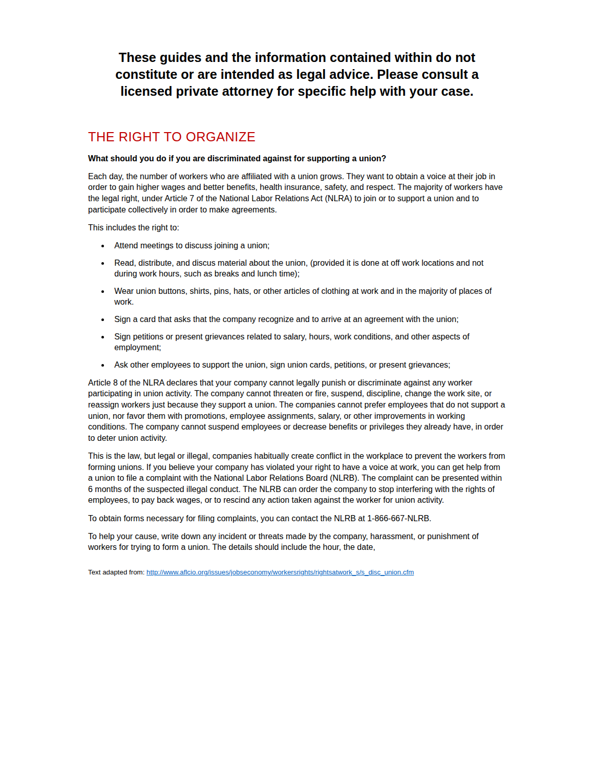These guides and the information contained within do not constitute or are intended as legal advice. Please consult a licensed private attorney for specific help with your case.
THE RIGHT TO ORGANIZE
What should you do if you are discriminated against for supporting a union?
Each day, the number of workers who are affiliated with a union grows. They want to obtain a voice at their job in order to gain higher wages and better benefits, health insurance, safety, and respect. The majority of workers have the legal right, under Article 7 of the National Labor Relations Act (NLRA) to join or to support a union and to participate collectively in order to make agreements.
This includes the right to:
Attend meetings to discuss joining a union;
Read, distribute, and discus material about the union, (provided it is done at off work locations and not during work hours, such as breaks and lunch time);
Wear union buttons, shirts, pins, hats, or other articles of clothing at work and in the majority of places of work.
Sign a card that asks that the company recognize and to arrive at an agreement with the union;
Sign petitions or present grievances related to salary, hours, work conditions, and other aspects of employment;
Ask other employees to support the union, sign union cards, petitions, or present grievances;
Article 8 of the NLRA declares that your company cannot legally punish or discriminate against any worker participating in union activity. The company cannot threaten or fire, suspend, discipline, change the work site, or reassign workers just because they support a union. The companies cannot prefer employees that do not support a union, nor favor them with promotions, employee assignments, salary, or other improvements in working conditions. The company cannot suspend employees or decrease benefits or privileges they already have, in order to deter union activity.
This is the law, but legal or illegal, companies habitually create conflict in the workplace to prevent the workers from forming unions. If you believe your company has violated your right to have a voice at work, you can get help from a union to file a complaint with the National Labor Relations Board (NLRB). The complaint can be presented within 6 months of the suspected illegal conduct. The NLRB can order the company to stop interfering with the rights of employees, to pay back wages, or to rescind any action taken against the worker for union activity.
To obtain forms necessary for filing complaints, you can contact the NLRB at 1-866-667-NLRB.
To help your cause, write down any incident or threats made by the company, harassment, or punishment of workers for trying to form a union. The details should include the hour, the date,
Text adapted from: http://www.aflcio.org/issues/jobseconomy/workersrights/rightsatwork_s/s_disc_union.cfm